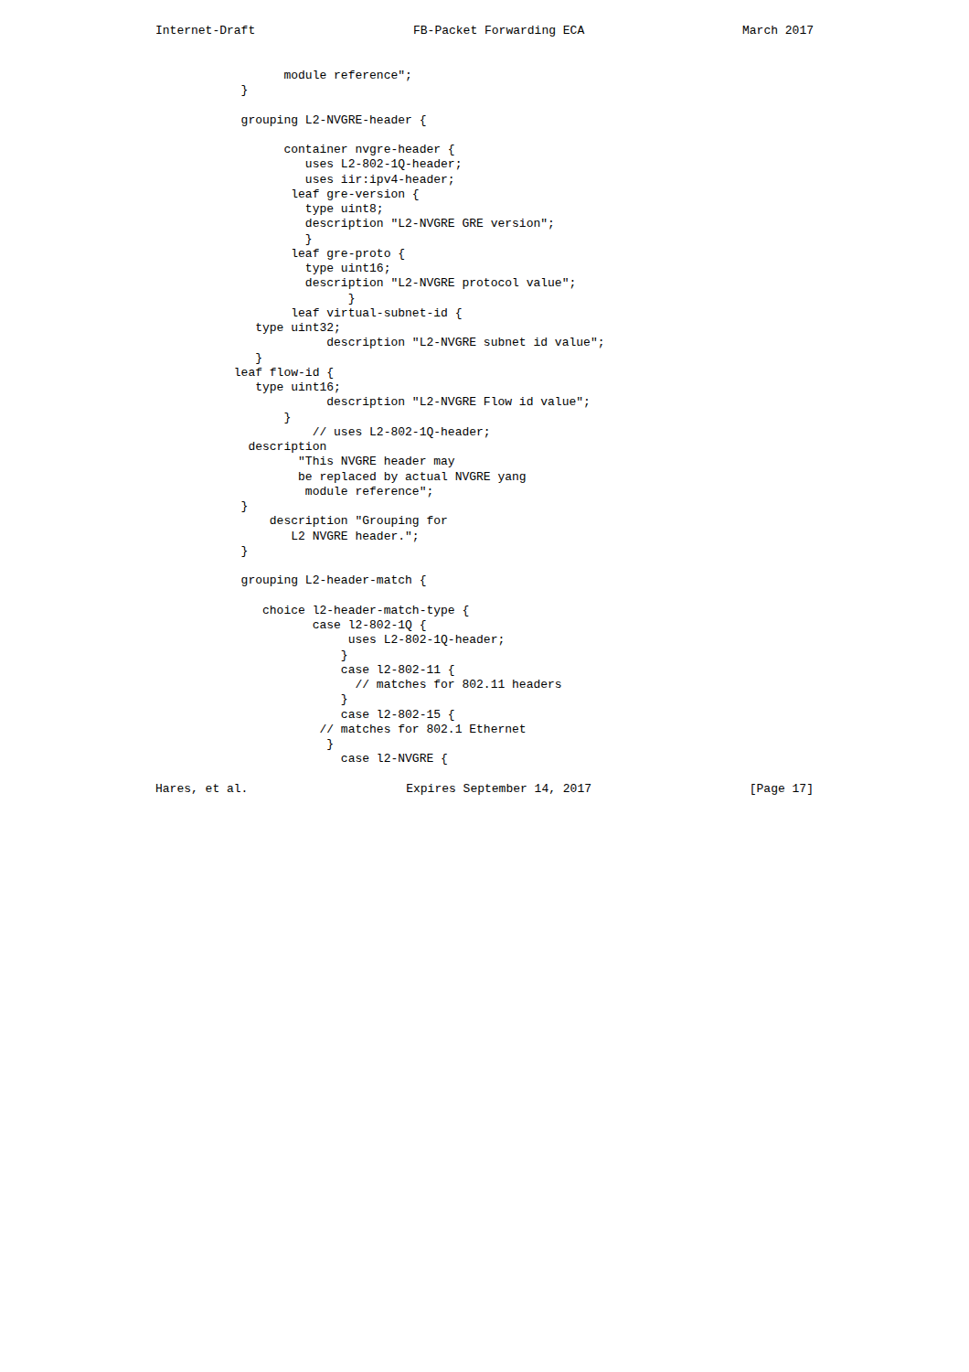Internet-Draft FB-Packet Forwarding ECA March 2017
                  module reference";
            }

            grouping L2-NVGRE-header {

                  container nvgre-header {
                     uses L2-802-1Q-header;
                     uses iir:ipv4-header;
                   leaf gre-version {
                     type uint8;
                     description "L2-NVGRE GRE version";
                     }
                   leaf gre-proto {
                     type uint16;
                     description "L2-NVGRE protocol value";
                           }
                   leaf virtual-subnet-id {
              type uint32;
                        description "L2-NVGRE subnet id value";
              }
           leaf flow-id {
              type uint16;
                        description "L2-NVGRE Flow id value";
                  }
                      // uses L2-802-1Q-header;
             description
                    "This NVGRE header may
                    be replaced by actual NVGRE yang
                     module reference";
            }
                description "Grouping for
                   L2 NVGRE header.";
            }

            grouping L2-header-match {

               choice l2-header-match-type {
                      case l2-802-1Q {
                           uses L2-802-1Q-header;
                          }
                          case l2-802-11 {
                            // matches for 802.11 headers
                          }
                          case l2-802-15 {
                       // matches for 802.1 Ethernet
                        }
                          case l2-NVGRE {
Hares, et al. Expires September 14, 2017 [Page 17]